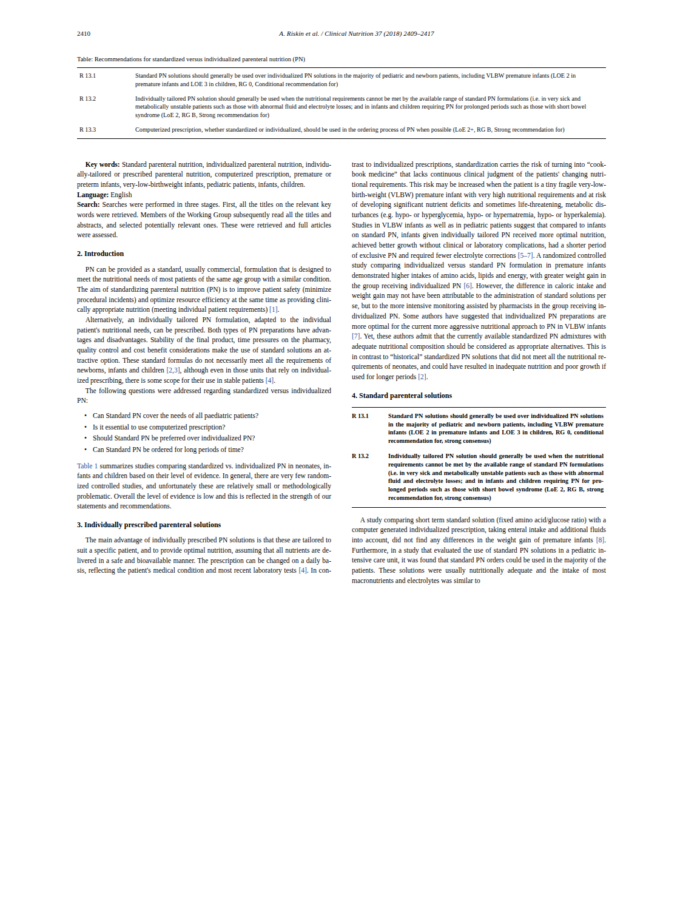2410
A. Riskin et al. / Clinical Nutrition 37 (2018) 2409–2417
Table: Recommendations for standardized versus individualized parenteral nutrition (PN)
| R 13.1 | Standard PN solutions should generally be used over individualized PN solutions in the majority of pediatric and newborn patients, including VLBW premature infants (LOE 2 in premature infants and LOE 3 in children, RG 0, Conditional recommendation for) |
| R 13.2 | Individually tailored PN solution should generally be used when the nutritional requirements cannot be met by the available range of standard PN formulations (i.e. in very sick and metabolically unstable patients such as those with abnormal fluid and electrolyte losses; and in infants and children requiring PN for prolonged periods such as those with short bowel syndrome (LoE 2, RG B, Strong recommendation for) |
| R 13.3 | Computerized prescription, whether standardized or individualized, should be used in the ordering process of PN when possible (LoE 2+, RG B, Strong recommendation for) |
Key words: Standard parenteral nutrition, individualized parenteral nutrition, individually-tailored or prescribed parenteral nutrition, computerized prescription, premature or preterm infants, very-low-birthweight infants, pediatric patients, infants, children.
Language: English
Search: Searches were performed in three stages. First, all the titles on the relevant key words were retrieved. Members of the Working Group subsequently read all the titles and abstracts, and selected potentially relevant ones. These were retrieved and full articles were assessed.
2. Introduction
PN can be provided as a standard, usually commercial, formulation that is designed to meet the nutritional needs of most patients of the same age group with a similar condition. The aim of standardizing parenteral nutrition (PN) is to improve patient safety (minimize procedural incidents) and optimize resource efficiency at the same time as providing clinically appropriate nutrition (meeting individual patient requirements) [1].
Alternatively, an individually tailored PN formulation, adapted to the individual patient's nutritional needs, can be prescribed. Both types of PN preparations have advantages and disadvantages. Stability of the final product, time pressures on the pharmacy, quality control and cost benefit considerations make the use of standard solutions an attractive option. These standard formulas do not necessarily meet all the requirements of newborns, infants and children [2,3], although even in those units that rely on individualized prescribing, there is some scope for their use in stable patients [4].
The following questions were addressed regarding standardized versus individualized PN:
Can Standard PN cover the needs of all paediatric patients?
Is it essential to use computerized prescription?
Should Standard PN be preferred over individualized PN?
Can Standard PN be ordered for long periods of time?
Table 1 summarizes studies comparing standardized vs. individualized PN in neonates, infants and children based on their level of evidence. In general, there are very few randomized controlled studies, and unfortunately these are relatively small or methodologically problematic. Overall the level of evidence is low and this is reflected in the strength of our statements and recommendations.
3. Individually prescribed parenteral solutions
The main advantage of individually prescribed PN solutions is that these are tailored to suit a specific patient, and to provide optimal nutrition, assuming that all nutrients are delivered in a safe and bioavailable manner. The prescription can be changed on a daily basis, reflecting the patient's medical condition and most recent laboratory tests [4]. In contrast to individualized prescriptions, standardization carries the risk of turning into “cookbook medicine” that lacks continuous clinical judgment of the patients' changing nutritional requirements. This risk may be increased when the patient is a tiny fragile very-low-birth-weight (VLBW) premature infant with very high nutritional requirements and at risk of developing significant nutrient deficits and sometimes life-threatening, metabolic disturbances (e.g. hypo- or hyperglycemia, hypo- or hypernatremia, hypo- or hyperkalemia). Studies in VLBW infants as well as in pediatric patients suggest that compared to infants on standard PN, infants given individually tailored PN received more optimal nutrition, achieved better growth without clinical or laboratory complications, had a shorter period of exclusive PN and required fewer electrolyte corrections [5–7]. A randomized controlled study comparing individualized versus standard PN formulation in premature infants demonstrated higher intakes of amino acids, lipids and energy, with greater weight gain in the group receiving individualized PN [6]. However, the difference in caloric intake and weight gain may not have been attributable to the administration of standard solutions per se, but to the more intensive monitoring assisted by pharmacists in the group receiving individualized PN. Some authors have suggested that individualized PN preparations are more optimal for the current more aggressive nutritional approach to PN in VLBW infants [7]. Yet, these authors admit that the currently available standardized PN admixtures with adequate nutritional composition should be considered as appropriate alternatives. This is in contrast to “historical” standardized PN solutions that did not meet all the nutritional requirements of neonates, and could have resulted in inadequate nutrition and poor growth if used for longer periods [2].
4. Standard parenteral solutions
| R 13.1 | Standard PN solutions should generally be used over individualized PN solutions in the majority of pediatric and newborn patients, including VLBW premature infants (LOE 2 in premature infants and LOE 3 in children, RG 0, conditional recommendation for, strong consensus) |
| R 13.2 | Individually tailored PN solution should generally be used when the nutritional requirements cannot be met by the available range of standard PN formulations (i.e. in very sick and metabolically unstable patients such as those with abnormal fluid and electrolyte losses; and in infants and children requiring PN for prolonged periods such as those with short bowel syndrome (LoE 2, RG B, strong recommendation for, strong consensus) |
A study comparing short term standard solution (fixed amino acid/glucose ratio) with a computer generated individualized prescription, taking enteral intake and additional fluids into account, did not find any differences in the weight gain of premature infants [8]. Furthermore, in a study that evaluated the use of standard PN solutions in a pediatric intensive care unit, it was found that standard PN orders could be used in the majority of the patients. These solutions were usually nutritionally adequate and the intake of most macronutrients and electrolytes was similar to